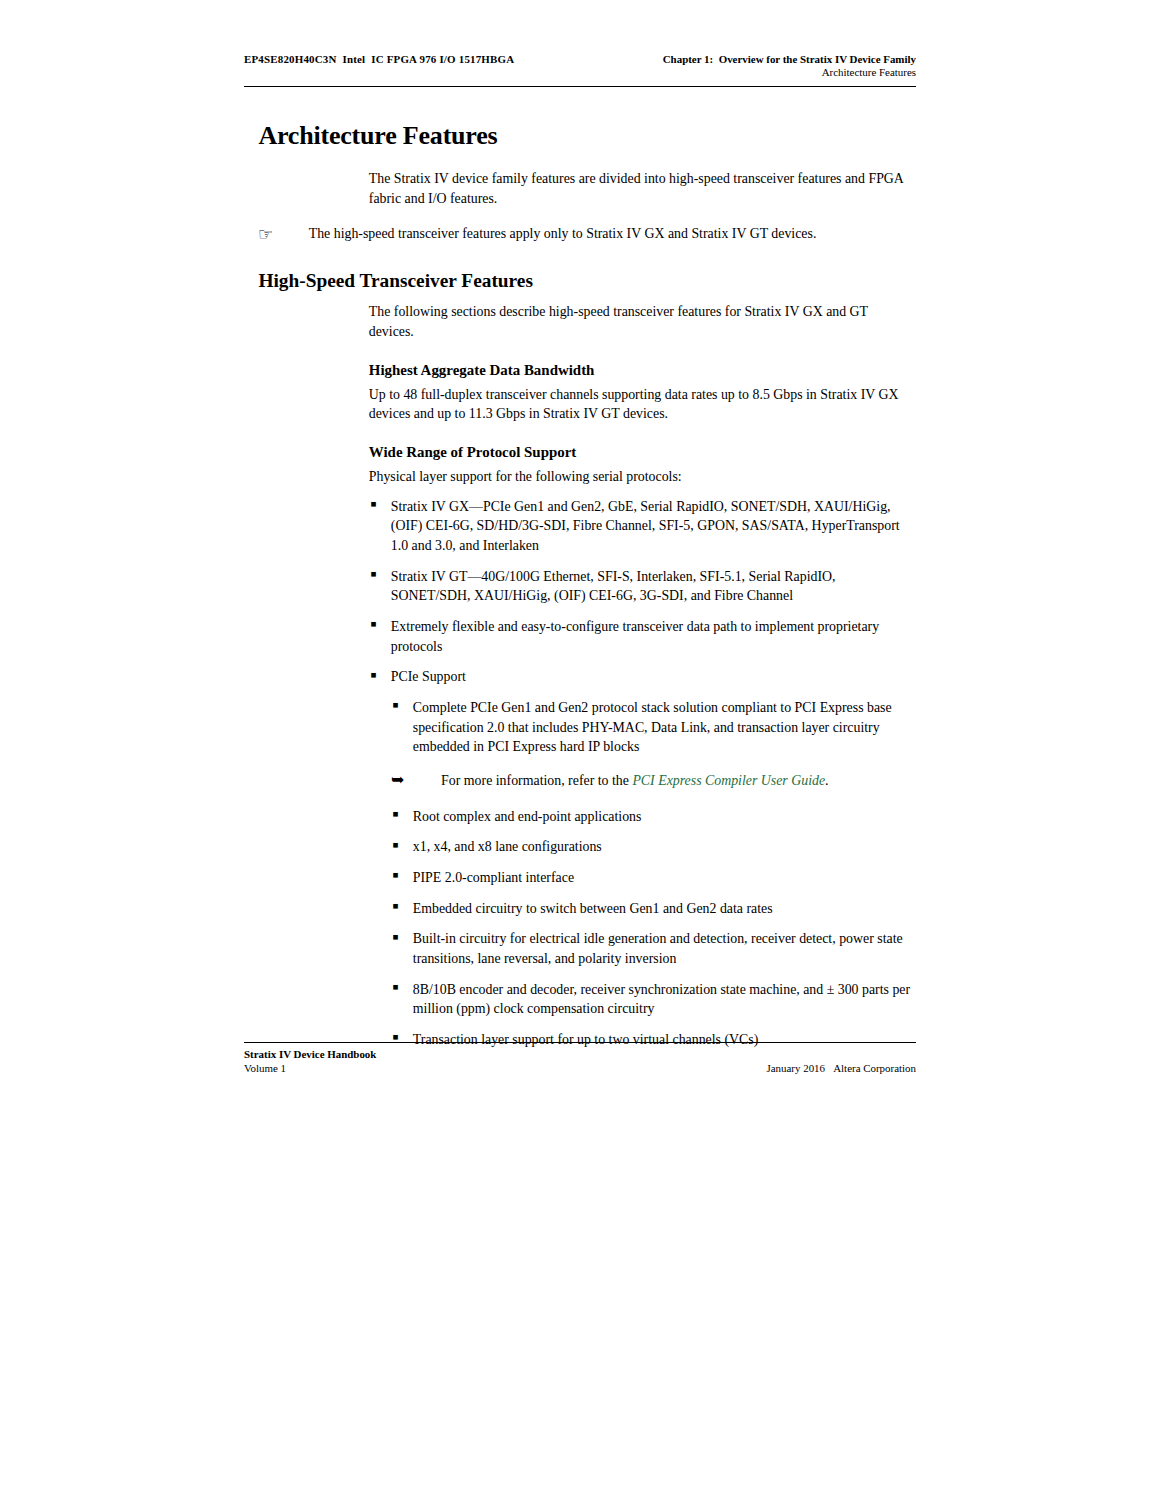EP4SE820H40C3N Intel IC FPGA 976 I/O 1517HBGA
Chapter 1: Overview for the Stratix IV Device Family
Architecture Features
Architecture Features
The Stratix IV device family features are divided into high-speed transceiver features and FPGA fabric and I/O features.
☞
The high-speed transceiver features apply only to Stratix IV GX and Stratix IV GT devices.
High-Speed Transceiver Features
The following sections describe high-speed transceiver features for Stratix IV GX and GT devices.
Highest Aggregate Data Bandwidth
Up to 48 full-duplex transceiver channels supporting data rates up to 8.5 Gbps in Stratix IV GX devices and up to 11.3 Gbps in Stratix IV GT devices.
Wide Range of Protocol Support
Physical layer support for the following serial protocols:
Stratix IV GX—PCIe Gen1 and Gen2, GbE, Serial RapidIO, SONET/SDH, XAUI/HiGig, (OIF) CEI-6G, SD/HD/3G-SDI, Fibre Channel, SFI-5, GPON, SAS/SATA, HyperTransport 1.0 and 3.0, and Interlaken
Stratix IV GT—40G/100G Ethernet, SFI-S, Interlaken, SFI-5.1, Serial RapidIO, SONET/SDH, XAUI/HiGig, (OIF) CEI-6G, 3G-SDI, and Fibre Channel
Extremely flexible and easy-to-configure transceiver data path to implement proprietary protocols
PCIe Support
Complete PCIe Gen1 and Gen2 protocol stack solution compliant to PCI Express base specification 2.0 that includes PHY-MAC, Data Link, and transaction layer circuitry embedded in PCI Express hard IP blocks
➥
For more information, refer to the PCI Express Compiler User Guide.
Root complex and end-point applications
x1, x4, and x8 lane configurations
PIPE 2.0-compliant interface
Embedded circuitry to switch between Gen1 and Gen2 data rates
Built-in circuitry for electrical idle generation and detection, receiver detect, power state transitions, lane reversal, and polarity inversion
8B/10B encoder and decoder, receiver synchronization state machine, and ± 300 parts per million (ppm) clock compensation circuitry
Transaction layer support for up to two virtual channels (VCs)
Stratix IV Device Handbook
Volume 1
January 2016 Altera Corporation